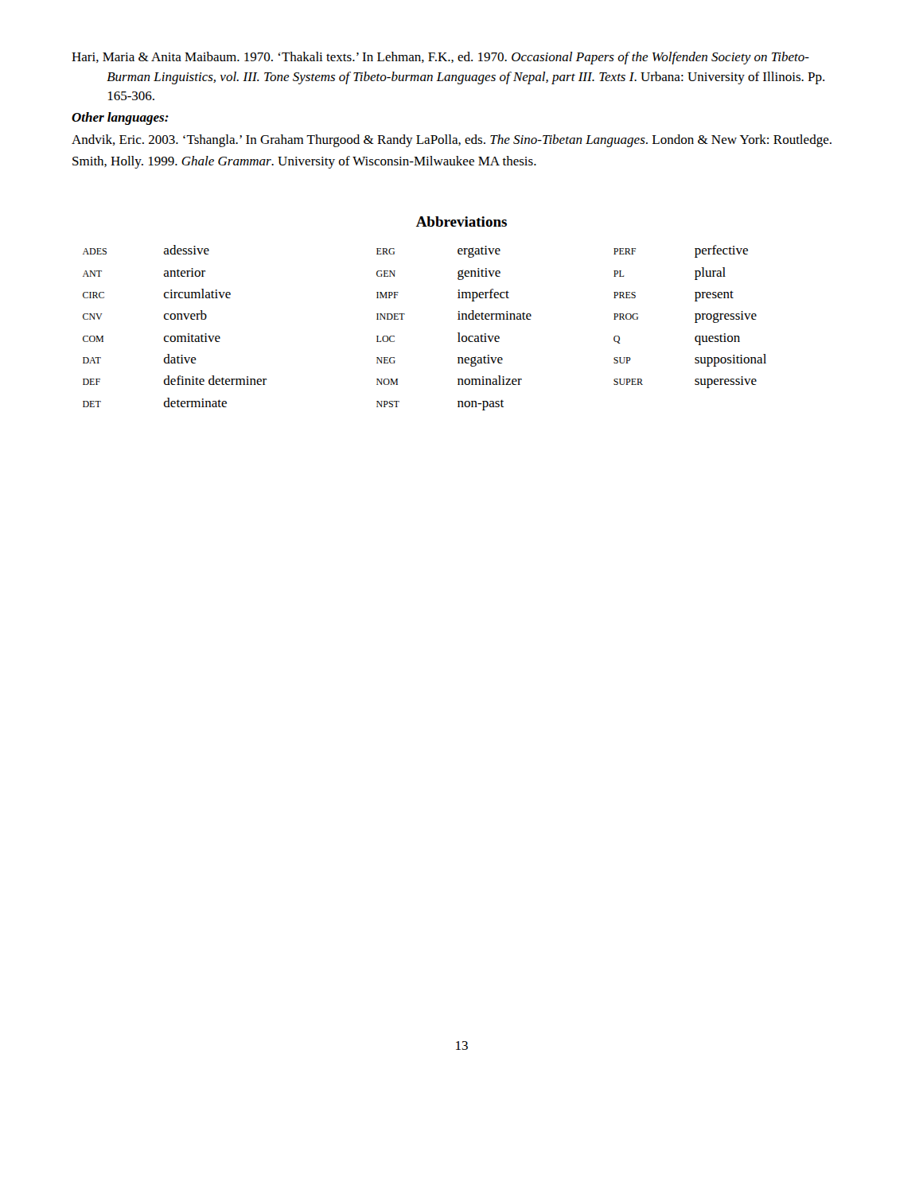Hari, Maria & Anita Maibaum. 1970. ‘Thakali texts.’ In Lehman, F.K., ed. 1970. Occasional Papers of the Wolfenden Society on Tibeto-Burman Linguistics, vol. III. Tone Systems of Tibeto-burman Languages of Nepal, part III. Texts I. Urbana: University of Illinois. Pp. 165-306.
Other languages:
Andvik, Eric. 2003. ‘Tshangla.’ In Graham Thurgood & Randy LaPolla, eds. The Sino-Tibetan Languages. London & New York: Routledge.
Smith, Holly. 1999. Ghale Grammar. University of Wisconsin-Milwaukee MA thesis.
Abbreviations
| ADES | adessive | ERG | ergative | PERF | perfective |
| ANT | anterior | GEN | genitive | PL | plural |
| CIRC | circumlative | IMPF | imperfect | PRES | present |
| CNV | converb | INDET | indeterminate | PROG | progressive |
| COM | comitative | LOC | locative | Q | question |
| DAT | dative | NEG | negative | SUP | suppositional |
| DEF | definite determiner | NOM | nominalizer | SUPER | superessive |
| DET | determinate | NPST | non-past | | |
13